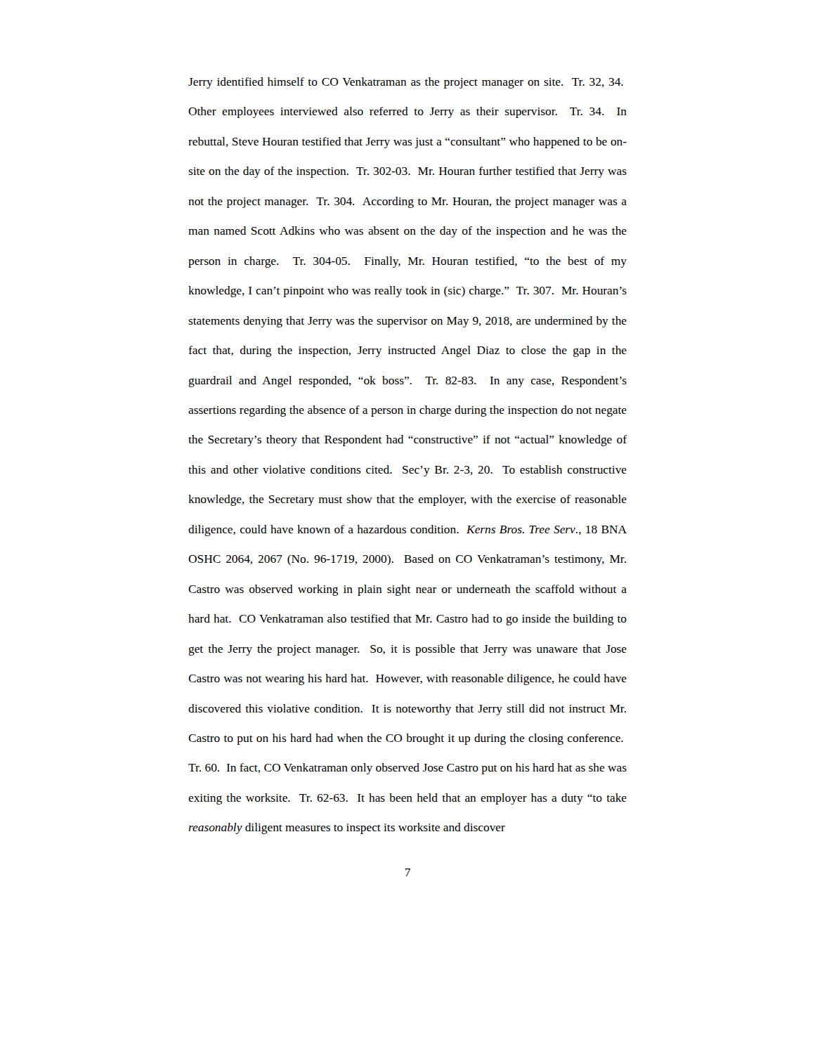Jerry identified himself to CO Venkatraman as the project manager on site. Tr. 32, 34. Other employees interviewed also referred to Jerry as their supervisor. Tr. 34. In rebuttal, Steve Houran testified that Jerry was just a “consultant” who happened to be on-site on the day of the inspection. Tr. 302-03. Mr. Houran further testified that Jerry was not the project manager. Tr. 304. According to Mr. Houran, the project manager was a man named Scott Adkins who was absent on the day of the inspection and he was the person in charge. Tr. 304-05. Finally, Mr. Houran testified, “to the best of my knowledge, I can’t pinpoint who was really took in (sic) charge.” Tr. 307. Mr. Houran’s statements denying that Jerry was the supervisor on May 9, 2018, are undermined by the fact that, during the inspection, Jerry instructed Angel Diaz to close the gap in the guardrail and Angel responded, “ok boss”. Tr. 82-83. In any case, Respondent’s assertions regarding the absence of a person in charge during the inspection do not negate the Secretary’s theory that Respondent had “constructive” if not “actual” knowledge of this and other violative conditions cited. Sec’y Br. 2-3, 20. To establish constructive knowledge, the Secretary must show that the employer, with the exercise of reasonable diligence, could have known of a hazardous condition. Kerns Bros. Tree Serv., 18 BNA OSHC 2064, 2067 (No. 96-1719, 2000). Based on CO Venkatraman’s testimony, Mr. Castro was observed working in plain sight near or underneath the scaffold without a hard hat. CO Venkatraman also testified that Mr. Castro had to go inside the building to get the Jerry the project manager. So, it is possible that Jerry was unaware that Jose Castro was not wearing his hard hat. However, with reasonable diligence, he could have discovered this violative condition. It is noteworthy that Jerry still did not instruct Mr. Castro to put on his hard had when the CO brought it up during the closing conference. Tr. 60. In fact, CO Venkatraman only observed Jose Castro put on his hard hat as she was exiting the worksite. Tr. 62-63. It has been held that an employer has a duty “to take reasonably diligent measures to inspect its worksite and discover
7